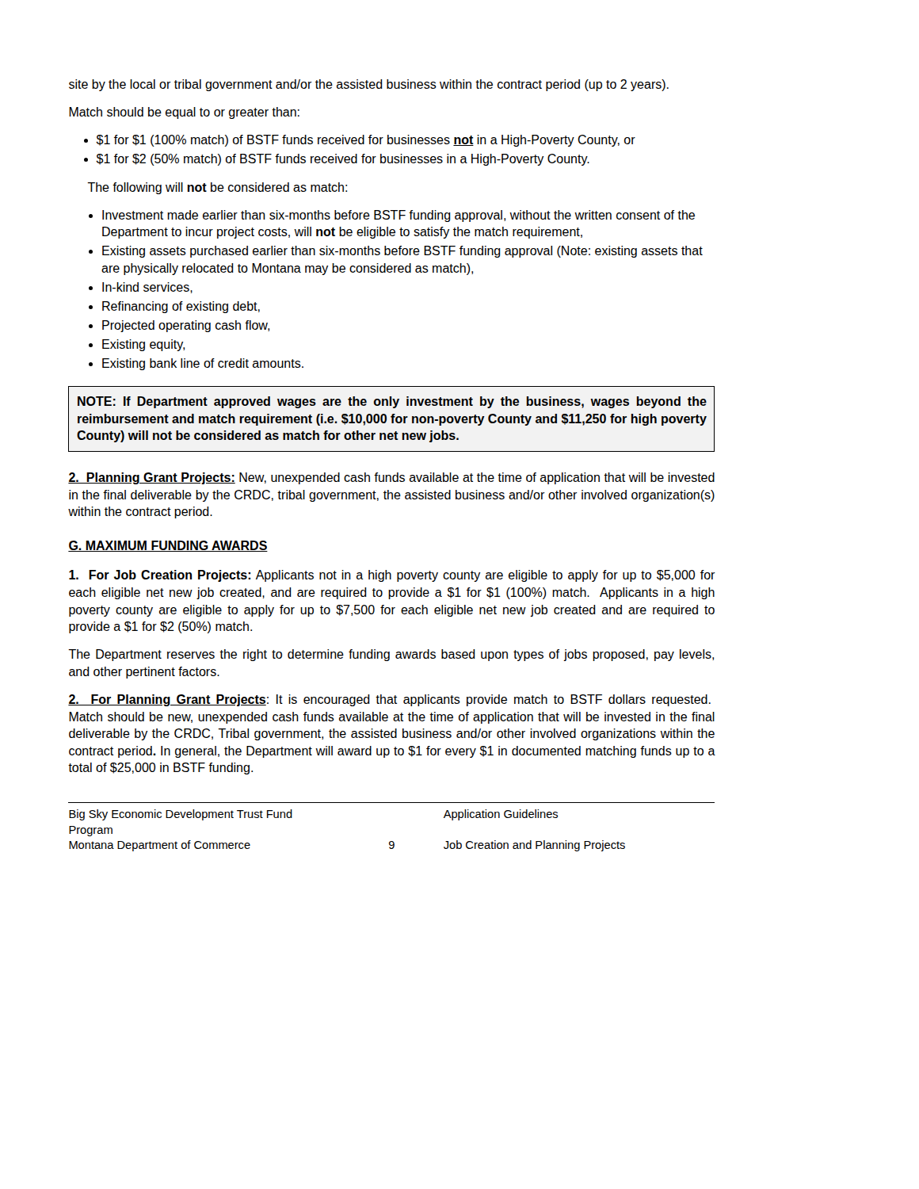site by the local or tribal government and/or the assisted business within the contract period (up to 2 years).
Match should be equal to or greater than:
$1 for $1 (100% match) of BSTF funds received for businesses not in a High-Poverty County, or
$1 for $2 (50% match) of BSTF funds received for businesses in a High-Poverty County.
The following will not be considered as match:
Investment made earlier than six-months before BSTF funding approval, without the written consent of the Department to incur project costs, will not be eligible to satisfy the match requirement,
Existing assets purchased earlier than six-months before BSTF funding approval (Note: existing assets that are physically relocated to Montana may be considered as match),
In-kind services,
Refinancing of existing debt,
Projected operating cash flow,
Existing equity,
Existing bank line of credit amounts.
NOTE: If Department approved wages are the only investment by the business, wages beyond the reimbursement and match requirement (i.e. $10,000 for non-poverty County and $11,250 for high poverty County) will not be considered as match for other net new jobs.
2. Planning Grant Projects: New, unexpended cash funds available at the time of application that will be invested in the final deliverable by the CRDC, tribal government, the assisted business and/or other involved organization(s) within the contract period.
G. MAXIMUM FUNDING AWARDS
1. For Job Creation Projects: Applicants not in a high poverty county are eligible to apply for up to $5,000 for each eligible net new job created, and are required to provide a $1 for $1 (100%) match. Applicants in a high poverty county are eligible to apply for up to $7,500 for each eligible net new job created and are required to provide a $1 for $2 (50%) match.
The Department reserves the right to determine funding awards based upon types of jobs proposed, pay levels, and other pertinent factors.
2. For Planning Grant Projects: It is encouraged that applicants provide match to BSTF dollars requested. Match should be new, unexpended cash funds available at the time of application that will be invested in the final deliverable by the CRDC, Tribal government, the assisted business and/or other involved organizations within the contract period. In general, the Department will award up to $1 for every $1 in documented matching funds up to a total of $25,000 in BSTF funding.
| Big Sky Economic Development Trust Fund Program | | Application Guidelines |
| Montana Department of Commerce | 9 | Job Creation and Planning Projects |